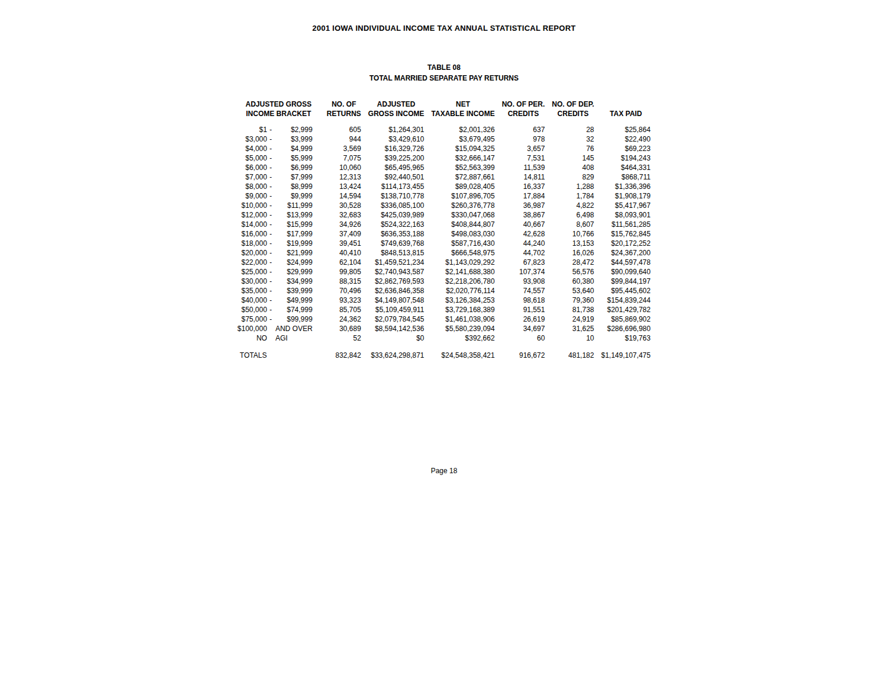2001 IOWA INDIVIDUAL INCOME TAX ANNUAL STATISTICAL REPORT
TABLE 08
TOTAL MARRIED SEPARATE PAY RETURNS
| ADJUSTED GROSS | NO. OF | ADJUSTED | NET | NO. OF PER. | NO. OF DEP. | |
| --- | --- | --- | --- | --- | --- | --- |
| INCOME BRACKET | RETURNS | GROSS INCOME | TAXABLE INCOME | CREDITS | CREDITS | TAX PAID |
| $1 | - | $2,999 | 605 | $1,264,301 | $2,001,326 | 637 | 28 | $25,864 |
| $3,000 | - | $3,999 | 944 | $3,429,610 | $3,679,495 | 978 | 32 | $22,490 |
| $4,000 | - | $4,999 | 3,569 | $16,329,726 | $15,094,325 | 3,657 | 76 | $69,223 |
| $5,000 | - | $5,999 | 7,075 | $39,225,200 | $32,666,147 | 7,531 | 145 | $194,243 |
| $6,000 | - | $6,999 | 10,060 | $65,495,965 | $52,563,399 | 11,539 | 408 | $464,331 |
| $7,000 | - | $7,999 | 12,313 | $92,440,501 | $72,887,661 | 14,811 | 829 | $868,711 |
| $8,000 | - | $8,999 | 13,424 | $114,173,455 | $89,028,405 | 16,337 | 1,288 | $1,336,396 |
| $9,000 | - | $9,999 | 14,594 | $138,710,778 | $107,896,705 | 17,884 | 1,784 | $1,908,179 |
| $10,000 | - | $11,999 | 30,528 | $336,085,100 | $260,376,778 | 36,987 | 4,822 | $5,417,967 |
| $12,000 | - | $13,999 | 32,683 | $425,039,989 | $330,047,068 | 38,867 | 6,498 | $8,093,901 |
| $14,000 | - | $15,999 | 34,926 | $524,322,163 | $408,844,807 | 40,667 | 8,607 | $11,561,285 |
| $16,000 | - | $17,999 | 37,409 | $636,353,188 | $498,083,030 | 42,628 | 10,766 | $15,762,845 |
| $18,000 | - | $19,999 | 39,451 | $749,639,768 | $587,716,430 | 44,240 | 13,153 | $20,172,252 |
| $20,000 | - | $21,999 | 40,410 | $848,513,815 | $666,548,975 | 44,702 | 16,026 | $24,367,200 |
| $22,000 | - | $24,999 | 62,104 | $1,459,521,234 | $1,143,029,292 | 67,823 | 28,472 | $44,597,478 |
| $25,000 | - | $29,999 | 99,805 | $2,740,943,587 | $2,141,688,380 | 107,374 | 56,576 | $90,099,640 |
| $30,000 | - | $34,999 | 88,315 | $2,862,769,593 | $2,218,206,780 | 93,908 | 60,380 | $99,844,197 |
| $35,000 | - | $39,999 | 70,496 | $2,636,846,358 | $2,020,776,114 | 74,557 | 53,640 | $95,445,602 |
| $40,000 | - | $49,999 | 93,323 | $4,149,807,548 | $3,126,384,253 | 98,618 | 79,360 | $154,839,244 |
| $50,000 | - | $74,999 | 85,705 | $5,109,459,911 | $3,729,168,389 | 91,551 | 81,738 | $201,429,782 |
| $75,000 | - | $99,999 | 24,362 | $2,079,784,545 | $1,461,038,906 | 26,619 | 24,919 | $85,869,902 |
| $100,000 | | AND OVER | 30,689 | $8,594,142,536 | $5,580,239,094 | 34,697 | 31,625 | $286,696,980 |
| NO | | AGI | 52 | $0 | $392,662 | 60 | 10 | $19,763 |
| TOTALS | 832,842 | $33,624,298,871 | $24,548,358,421 | 916,672 | 481,182 | $1,149,107,475 |
Page 18